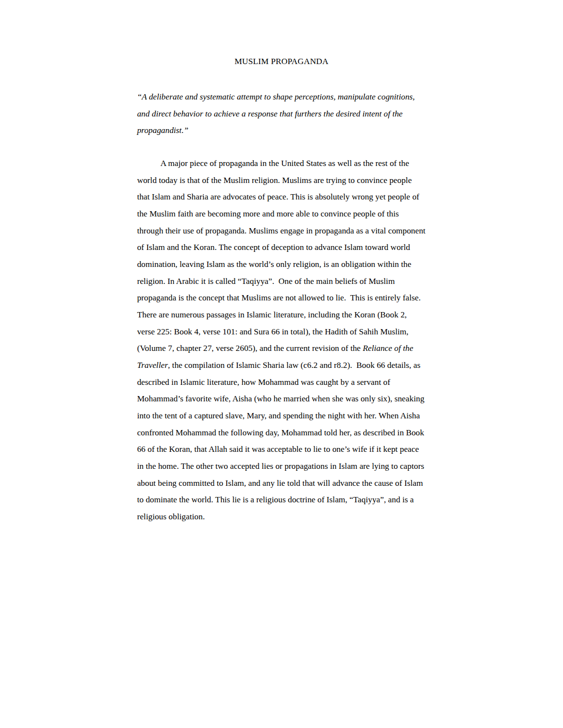MUSLIM PROPAGANDA
“A deliberate and systematic attempt to shape perceptions, manipulate cognitions, and direct behavior to achieve a response that furthers the desired intent of the propagandist.”
A major piece of propaganda in the United States as well as the rest of the world today is that of the Muslim religion. Muslims are trying to convince people that Islam and Sharia are advocates of peace. This is absolutely wrong yet people of the Muslim faith are becoming more and more able to convince people of this through their use of propaganda. Muslims engage in propaganda as a vital component of Islam and the Koran. The concept of deception to advance Islam toward world domination, leaving Islam as the world’s only religion, is an obligation within the religion. In Arabic it is called “Taqiyya”. One of the main beliefs of Muslim propaganda is the concept that Muslims are not allowed to lie. This is entirely false. There are numerous passages in Islamic literature, including the Koran (Book 2, verse 225: Book 4, verse 101: and Sura 66 in total), the Hadith of Sahih Muslim, (Volume 7, chapter 27, verse 2605), and the current revision of the Reliance of the Traveller, the compilation of Islamic Sharia law (c6.2 and r8.2). Book 66 details, as described in Islamic literature, how Mohammad was caught by a servant of Mohammad’s favorite wife, Aisha (who he married when she was only six), sneaking into the tent of a captured slave, Mary, and spending the night with her. When Aisha confronted Mohammad the following day, Mohammad told her, as described in Book 66 of the Koran, that Allah said it was acceptable to lie to one’s wife if it kept peace in the home. The other two accepted lies or propagations in Islam are lying to captors about being committed to Islam, and any lie told that will advance the cause of Islam to dominate the world. This lie is a religious doctrine of Islam, “Taqiyya”, and is a religious obligation.